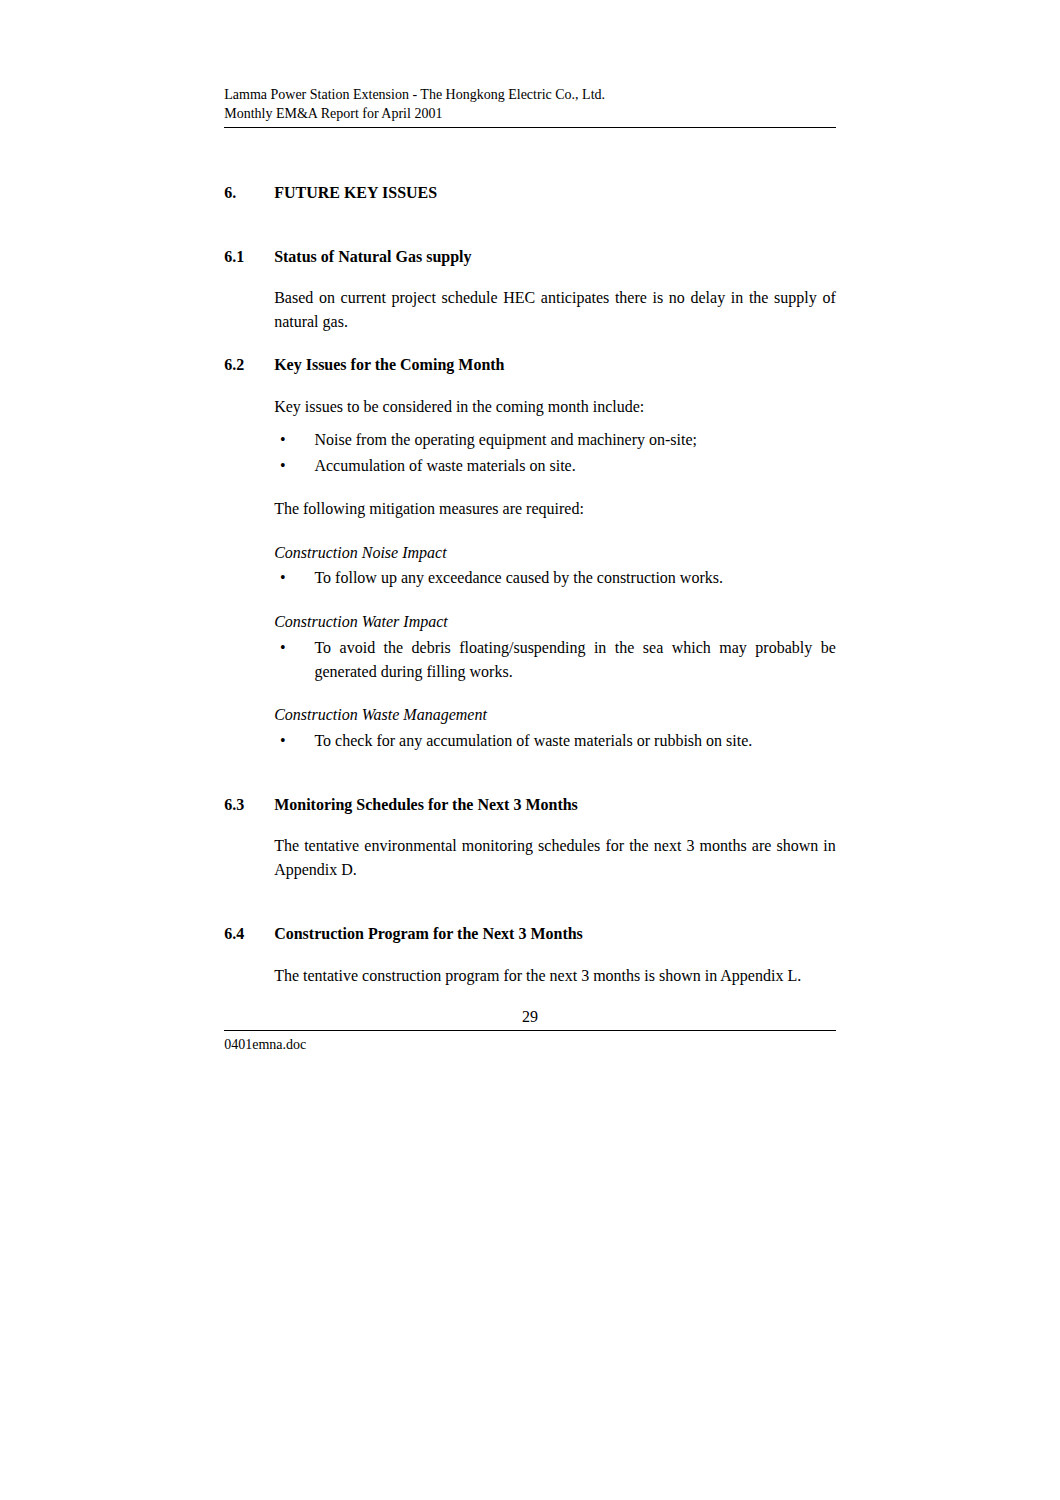Lamma Power Station Extension - The Hongkong Electric Co., Ltd.
Monthly EM&A Report for April 2001
6. FUTURE KEY ISSUES
6.1 Status of Natural Gas supply
Based on current project schedule HEC anticipates there is no delay in the supply of natural gas.
6.2 Key Issues for the Coming Month
Key issues to be considered in the coming month include:
•Noise from the operating equipment and machinery on-site;
•Accumulation of waste materials on site.
The following mitigation measures are required:
Construction Noise Impact
•To follow up any exceedance caused by the construction works.
Construction Water Impact
•To avoid the debris floating/suspending in the sea which may probably be generated during filling works.
Construction Waste Management
•To check for any accumulation of waste materials or rubbish on site.
6.3 Monitoring Schedules for the Next 3 Months
The tentative environmental monitoring schedules for the next 3 months are shown in Appendix D.
6.4 Construction Program for the Next 3 Months
The tentative construction program for the next 3 months is shown in Appendix L.
29
0401emna.doc